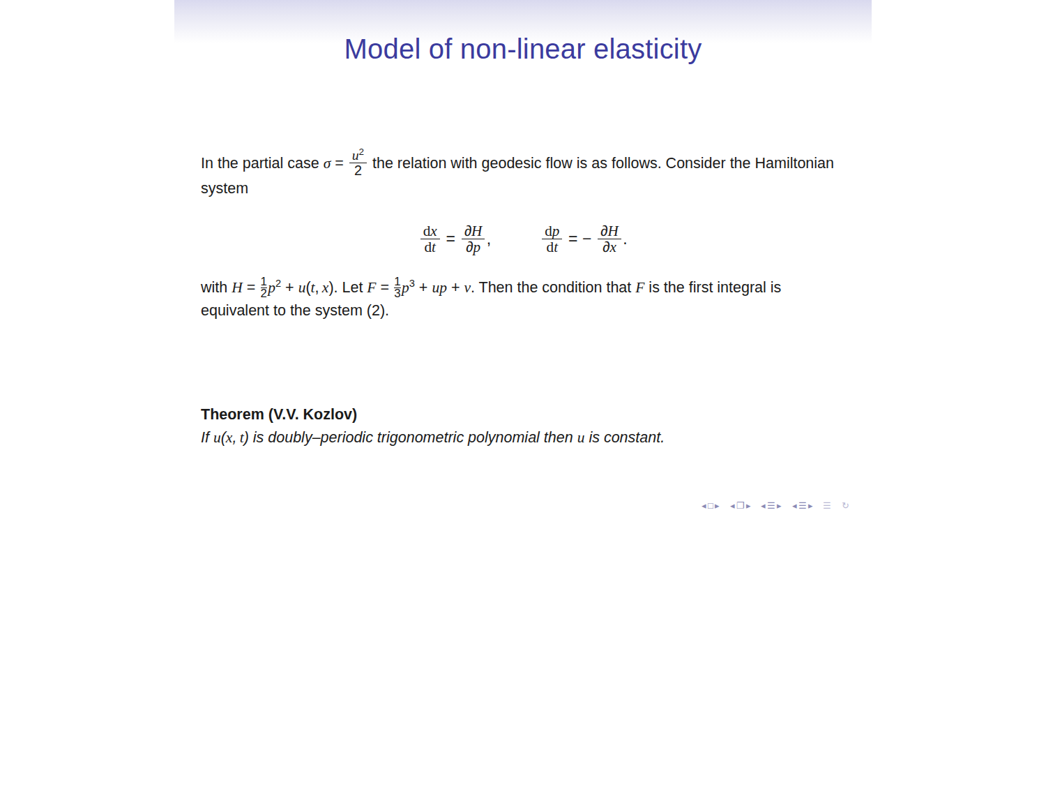Model of non-linear elasticity
In the partial case σ = u22 the relation with geodesic flow is as follows. Consider the Hamiltonian system
dx dt = ∂H∂p, dp dt = − ∂H∂x.
with H = 12 p2 + u(t, x). Let F = 13 p3 + up + v. Then the condition that F is the first integral is equivalent to the system (2).
Theorem (V.V. Kozlov)
If u(x, t) is doubly–periodic trigonometric polynomial then u is constant.
◂□▸ ◂❐▸ ◂☰▸ ◂☰▸ ☰ ↻